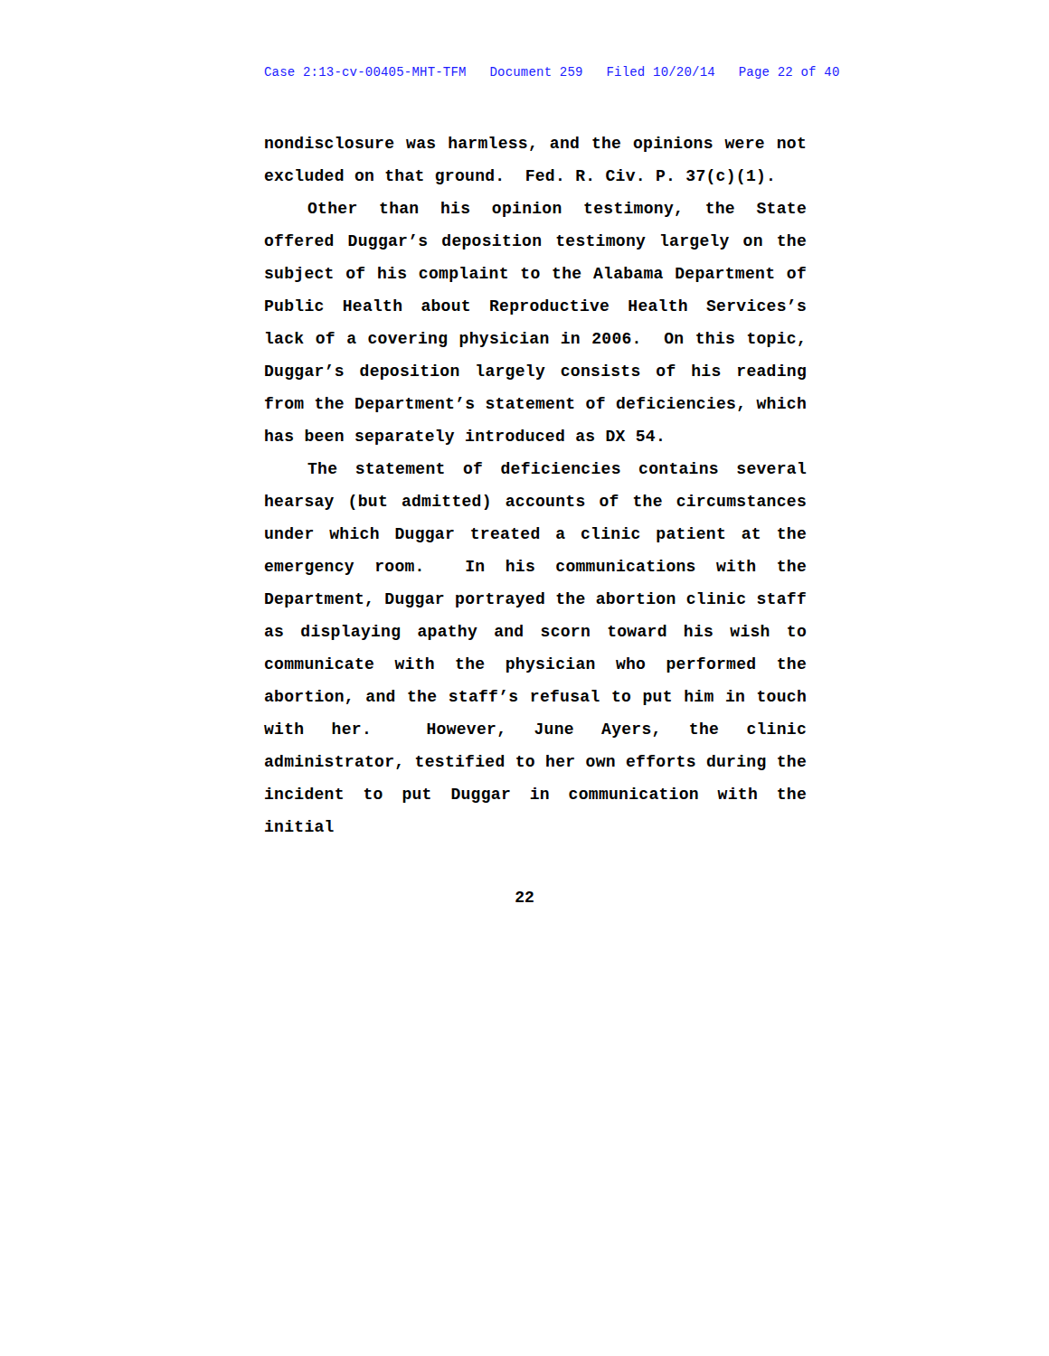Case 2:13-cv-00405-MHT-TFM Document 259 Filed 10/20/14 Page 22 of 40
nondisclosure was harmless, and the opinions were not excluded on that ground. Fed. R. Civ. P. 37(c)(1).
Other than his opinion testimony, the State offered Duggar’s deposition testimony largely on the subject of his complaint to the Alabama Department of Public Health about Reproductive Health Services’s lack of a covering physician in 2006. On this topic, Duggar’s deposition largely consists of his reading from the Department’s statement of deficiencies, which has been separately introduced as DX 54.
The statement of deficiencies contains several hearsay (but admitted) accounts of the circumstances under which Duggar treated a clinic patient at the emergency room. In his communications with the Department, Duggar portrayed the abortion clinic staff as displaying apathy and scorn toward his wish to communicate with the physician who performed the abortion, and the staff’s refusal to put him in touch with her. However, June Ayers, the clinic administrator, testified to her own efforts during the incident to put Duggar in communication with the initial
22